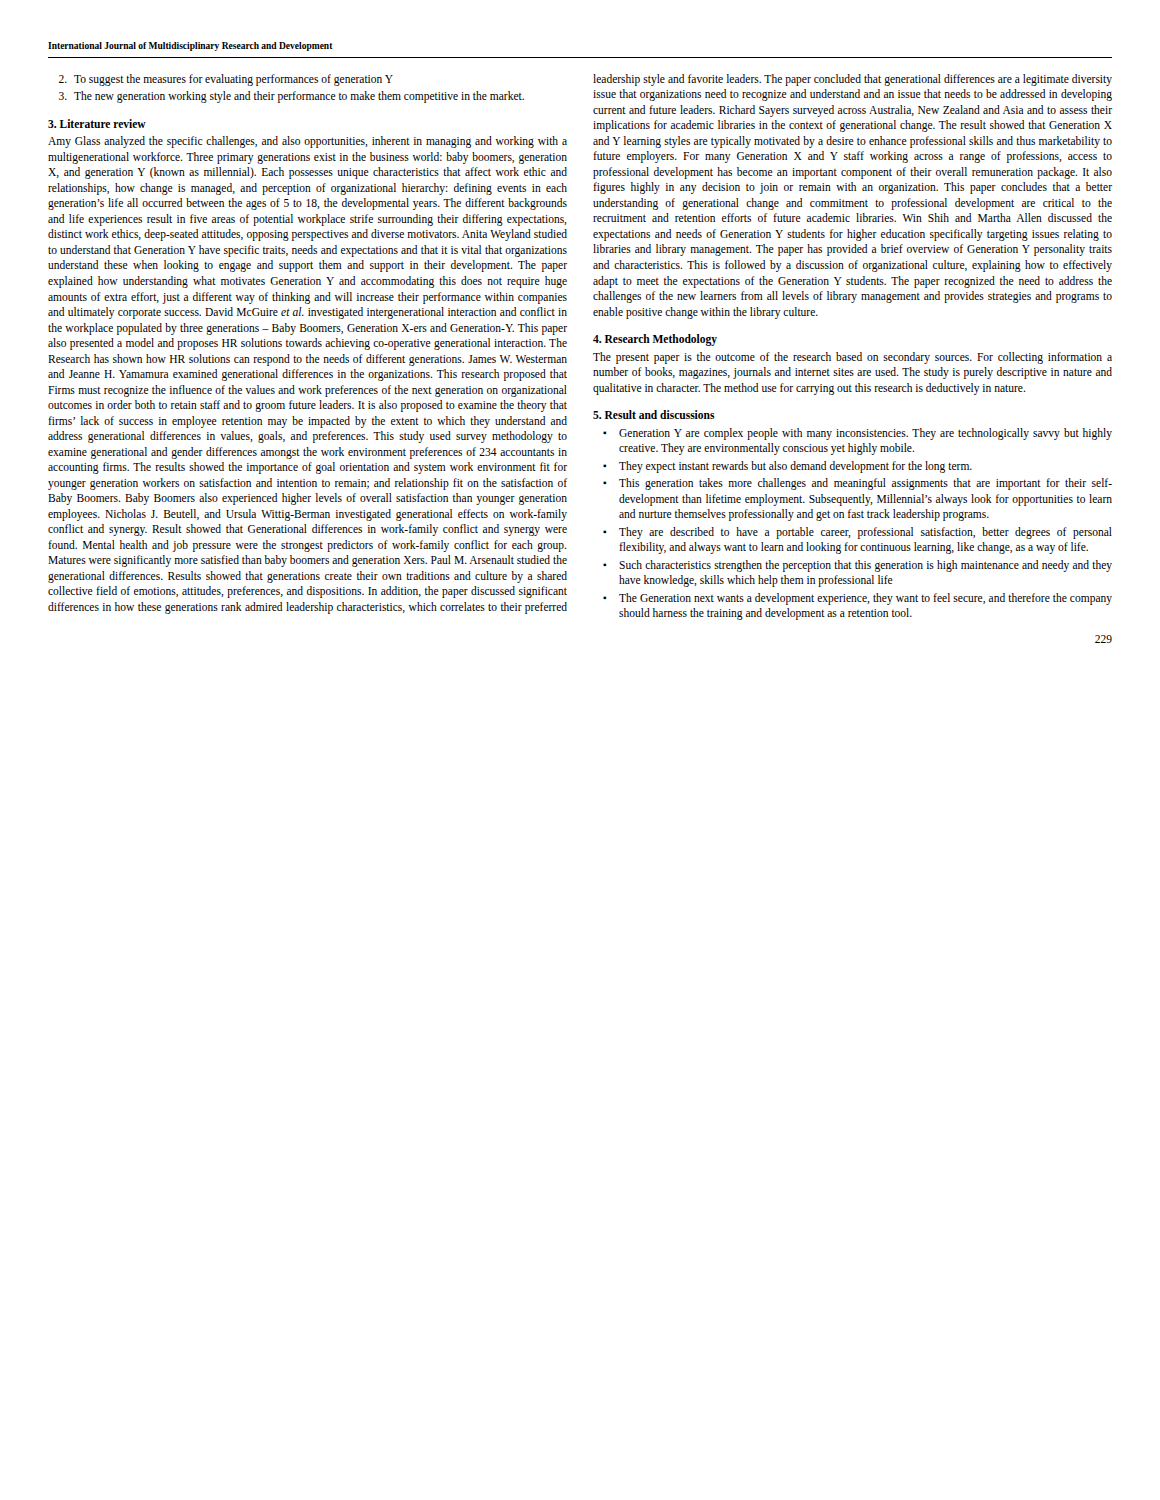International Journal of Multidisciplinary Research and Development
To suggest the measures for evaluating performances of generation Y
The new generation working style and their performance to make them competitive in the market.
3. Literature review
Amy Glass analyzed the specific challenges, and also opportunities, inherent in managing and working with a multigenerational workforce. Three primary generations exist in the business world: baby boomers, generation X, and generation Y (known as millennial). Each possesses unique characteristics that affect work ethic and relationships, how change is managed, and perception of organizational hierarchy: defining events in each generation’s life all occurred between the ages of 5 to 18, the developmental years. The different backgrounds and life experiences result in five areas of potential workplace strife surrounding their differing expectations, distinct work ethics, deep-seated attitudes, opposing perspectives and diverse motivators. Anita Weyland studied to understand that Generation Y have specific traits, needs and expectations and that it is vital that organizations understand these when looking to engage and support them and support in their development. The paper explained how understanding what motivates Generation Y and accommodating this does not require huge amounts of extra effort, just a different way of thinking and will increase their performance within companies and ultimately corporate success. David McGuire et al. investigated intergenerational interaction and conflict in the workplace populated by three generations – Baby Boomers, Generation X-ers and Generation-Y. This paper also presented a model and proposes HR solutions towards achieving co-operative generational interaction. The Research has shown how HR solutions can respond to the needs of different generations. James W. Westerman and Jeanne H. Yamamura examined generational differences in the organizations. This research proposed that Firms must recognize the influence of the values and work preferences of the next generation on organizational outcomes in order both to retain staff and to groom future leaders. It is also proposed to examine the theory that firms’ lack of success in employee retention may be impacted by the extent to which they understand and address generational differences in values, goals, and preferences. This study used survey methodology to examine generational and gender differences amongst the work environment preferences of 234 accountants in accounting firms. The results showed the importance of goal orientation and system work environment fit for younger generation workers on satisfaction and intention to remain; and relationship fit on the satisfaction of Baby Boomers. Baby Boomers also experienced higher levels of overall satisfaction than younger generation employees. Nicholas J. Beutell, and Ursula Wittig-Berman investigated generational effects on work-family conflict and synergy. Result showed that Generational differences in work-family conflict and synergy were found. Mental health and job pressure were the strongest predictors of work-family conflict for each group. Matures were significantly more satisfied than baby boomers and generation Xers. Paul M. Arsenault studied the generational differences. Results showed that generations create their own traditions and culture by a shared collective field of emotions, attitudes, preferences, and dispositions. In addition, the paper discussed significant differences in how these generations rank admired leadership characteristics, which correlates to their preferred leadership style and favorite leaders. The paper concluded that generational differences are a legitimate diversity issue that organizations need to recognize and understand and an issue that needs to be addressed in developing current and future leaders. Richard Sayers surveyed across Australia, New Zealand and Asia and to assess their implications for academic libraries in the context of generational change. The result showed that Generation X and Y learning styles are typically motivated by a desire to enhance professional skills and thus marketability to future employers. For many Generation X and Y staff working across a range of professions, access to professional development has become an important component of their overall remuneration package. It also figures highly in any decision to join or remain with an organization. This paper concludes that a better understanding of generational change and commitment to professional development are critical to the recruitment and retention efforts of future academic libraries. Win Shih and Martha Allen discussed the expectations and needs of Generation Y students for higher education specifically targeting issues relating to libraries and library management. The paper has provided a brief overview of Generation Y personality traits and characteristics. This is followed by a discussion of organizational culture, explaining how to effectively adapt to meet the expectations of the Generation Y students. The paper recognized the need to address the challenges of the new learners from all levels of library management and provides strategies and programs to enable positive change within the library culture.
4. Research Methodology
The present paper is the outcome of the research based on secondary sources. For collecting information a number of books, magazines, journals and internet sites are used. The study is purely descriptive in nature and qualitative in character. The method use for carrying out this research is deductively in nature.
5. Result and discussions
Generation Y are complex people with many inconsistencies. They are technologically savvy but highly creative. They are environmentally conscious yet highly mobile.
They expect instant rewards but also demand development for the long term.
This generation takes more challenges and meaningful assignments that are important for their self-development than lifetime employment. Subsequently, Millennial’s always look for opportunities to learn and nurture themselves professionally and get on fast track leadership programs.
They are described to have a portable career, professional satisfaction, better degrees of personal flexibility, and always want to learn and looking for continuous learning, like change, as a way of life.
Such characteristics strengthen the perception that this generation is high maintenance and needy and they have knowledge, skills which help them in professional life
The Generation next wants a development experience, they want to feel secure, and therefore the company should harness the training and development as a retention tool.
229